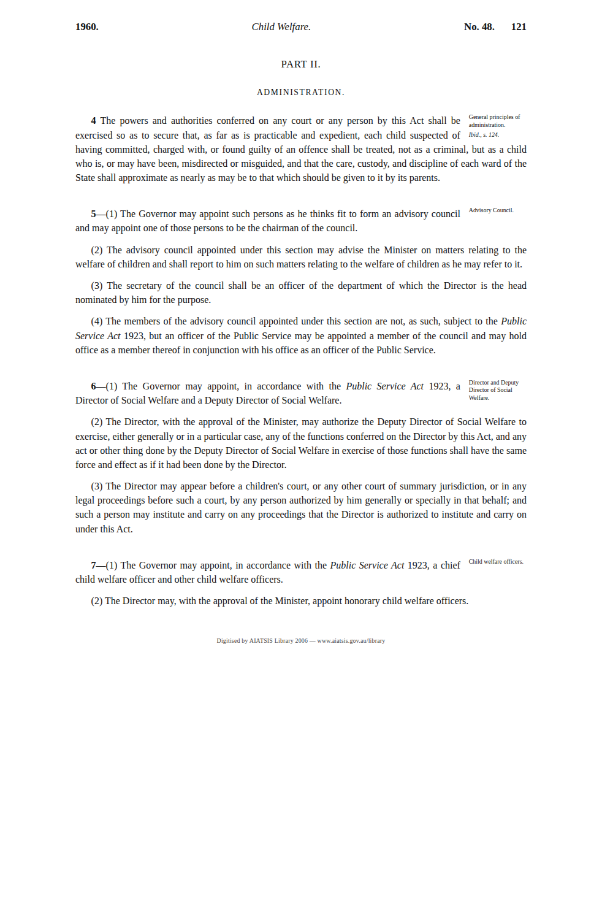1960. Child Welfare. No. 48. 121
PART II.
Administration.
General principles of administration. Ibid., s. 124.
4 The powers and authorities conferred on any court or any person by this Act shall be exercised so as to secure that, as far as is practicable and expedient, each child suspected of having committed, charged with, or found guilty of an offence shall be treated, not as a criminal, but as a child who is, or may have been, misdirected or misguided, and that the care, custody, and discipline of each ward of the State shall approximate as nearly as may be to that which should be given to it by its parents.
Advisory Council.
5—(1) The Governor may appoint such persons as he thinks fit to form an advisory council and may appoint one of those persons to be the chairman of the council.
(2) The advisory council appointed under this section may advise the Minister on matters relating to the welfare of children and shall report to him on such matters relating to the welfare of children as he may refer to it.
(3) The secretary of the council shall be an officer of the department of which the Director is the head nominated by him for the purpose.
(4) The members of the advisory council appointed under this section are not, as such, subject to the Public Service Act 1923, but an officer of the Public Service may be appointed a member of the council and may hold office as a member thereof in conjunction with his office as an officer of the Public Service.
Director and Deputy Director of Social Welfare.
6—(1) The Governor may appoint, in accordance with the Public Service Act 1923, a Director of Social Welfare and a Deputy Director of Social Welfare.
(2) The Director, with the approval of the Minister, may authorize the Deputy Director of Social Welfare to exercise, either generally or in a particular case, any of the functions conferred on the Director by this Act, and any act or other thing done by the Deputy Director of Social Welfare in exercise of those functions shall have the same force and effect as if it had been done by the Director.
(3) The Director may appear before a children's court, or any other court of summary jurisdiction, or in any legal proceedings before such a court, by any person authorized by him generally or specially in that behalf; and such a person may institute and carry on any proceedings that the Director is authorized to institute and carry on under this Act.
Child welfare officers.
7—(1) The Governor may appoint, in accordance with the Public Service Act 1923, a chief child welfare officer and other child welfare officers.
(2) The Director may, with the approval of the Minister, appoint honorary child welfare officers.
Digitised by AIATSIS Library 2006 — www.aiatsis.gov.au/library